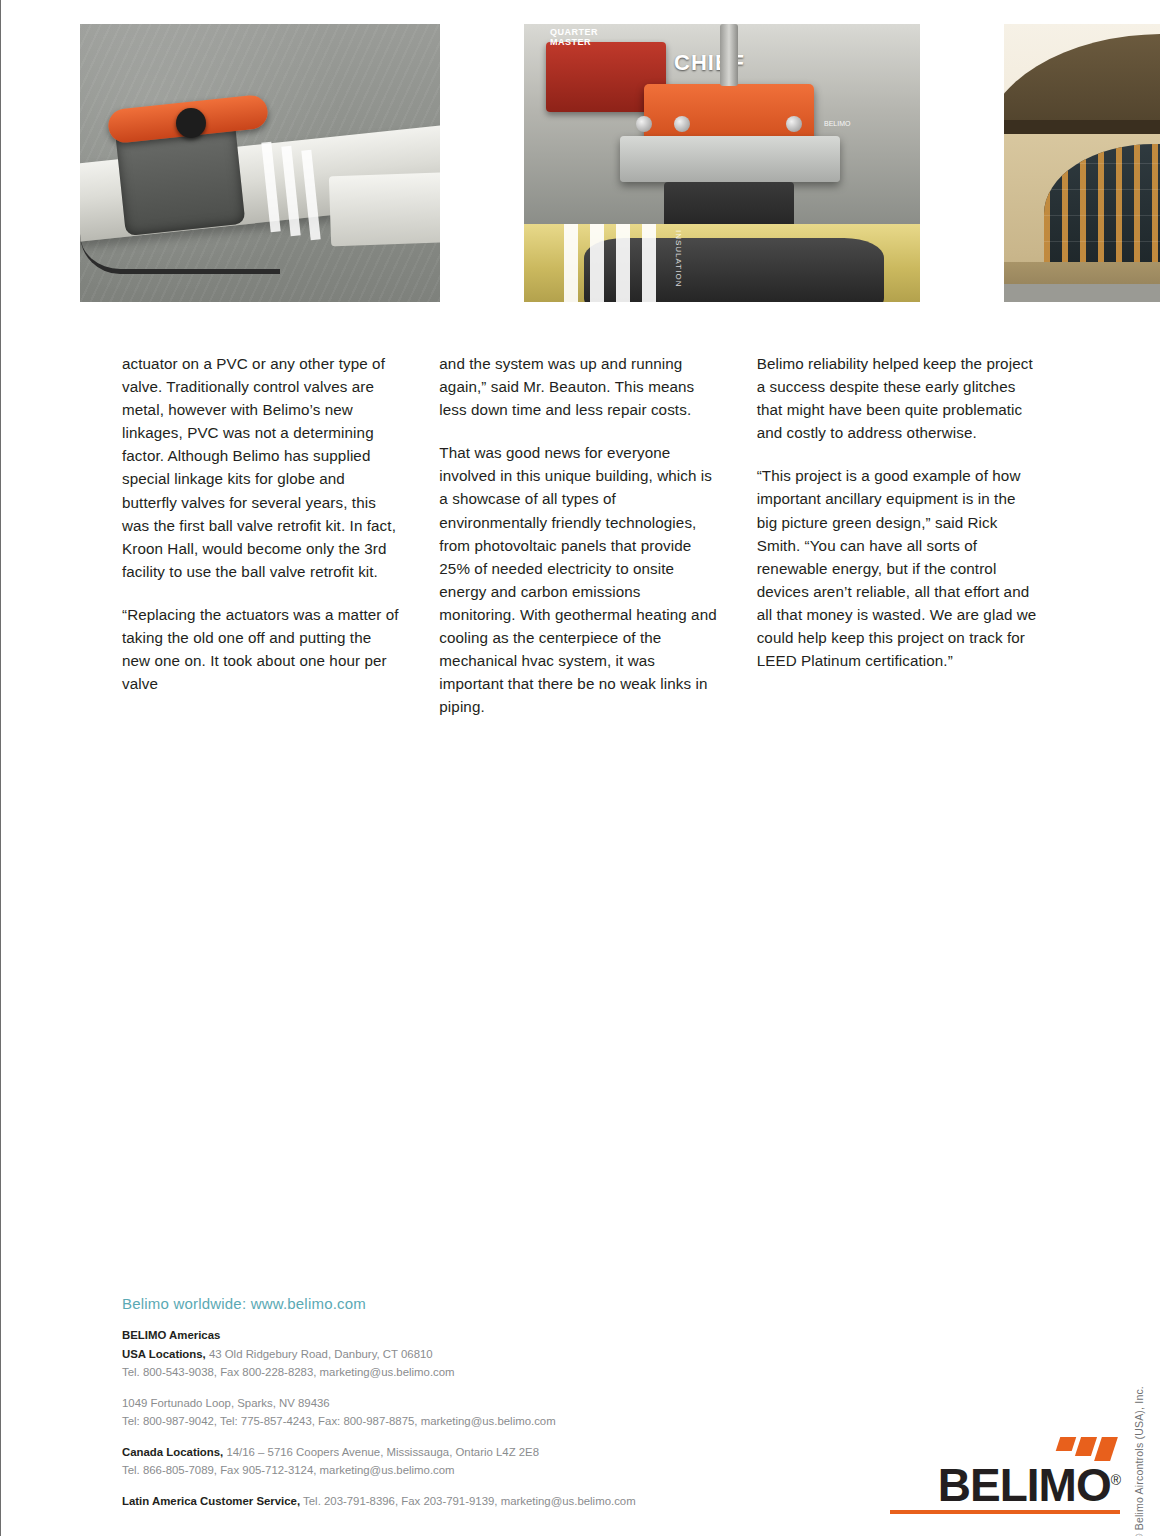QUARTER MASTER
CHIEF
BELIMO
INSULATION
actuator on a PVC or any other type of valve. Traditionally control valves are metal, however with Belimo’s new linkages, PVC was not a determining factor. Although Belimo has supplied special linkage kits for globe and butterfly valves for several years, this was the first ball valve retrofit kit. In fact, Kroon Hall, would become only the 3rd facility to use the ball valve retrofit kit.
“Replacing the actuators was a matter of taking the old one off and putting the new one on. It took about one hour per valve
and the system was up and running again,” said Mr. Beauton. This means less down time and less repair costs.
That was good news for everyone involved in this unique building, which is a showcase of all types of environmentally friendly technologies, from photovoltaic panels that provide 25% of needed electricity to onsite energy and carbon emissions monitoring. With geothermal heating and cooling as the centerpiece of the mechanical hvac system, it was important that there be no weak links in piping.
Belimo reliability helped keep the project a success despite these early glitches that might have been quite problematic and costly to address otherwise.
“This project is a good example of how important ancillary equipment is in the big picture green design,” said Rick Smith. “You can have all sorts of renewable energy, but if the control devices aren’t reliable, all that effort and all that money is wasted. We are glad we could help keep this project on track for LEED Platinum certification.”
Belimo worldwide: www.belimo.com
BELIMO Americas
USA Locations, 43 Old Ridgebury Road, Danbury, CT 06810
Tel. 800-543-9038, Fax 800-228-8283, marketing@us.belimo.com
1049 Fortunado Loop, Sparks, NV 89436
Tel: 800-987-9042, Tel: 775-857-4243, Fax: 800-987-8875, marketing@us.belimo.com
Canada Locations, 14/16 – 5716 Coopers Avenue, Mississauga, Ontario L4Z 2E8
Tel. 866-805-7089, Fax 905-712-3124, marketing@us.belimo.com
Latin America Customer Service, Tel. 203-791-8396, Fax 203-791-9139, marketing@us.belimo.com
BELIMO®
M40021 - 4/10 - Subject to change. © Belimo Aircontrols (USA), Inc.